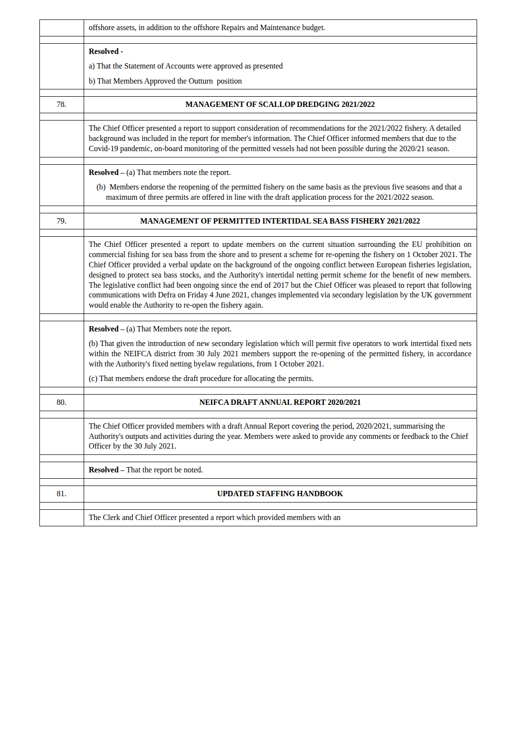| | offshore assets, in addition to the offshore Repairs and Maintenance budget. |
| | Resolved - a) That the Statement of Accounts were approved as presented b) That Members Approved the Outturn position |
| 78. | Management of Scallop Dredging 2021/2022 |
| | The Chief Officer presented a report to support consideration of recommendations for the 2021/2022 fishery. A detailed background was included in the report for member's information. The Chief Officer informed members that due to the Covid-19 pandemic, on-board monitoring of the permitted vessels had not been possible during the 2020/21 season. |
| | Resolved – (a) That members note the report. (b) Members endorse the reopening of the permitted fishery on the same basis as the previous five seasons and that a maximum of three permits are offered in line with the draft application process for the 2021/2022 season. |
| 79. | Management of Permitted Intertidal Sea Bass Fishery 2021/2022 |
| | The Chief Officer presented a report to update members on the current situation surrounding the EU prohibition on commercial fishing for sea bass from the shore and to present a scheme for re-opening the fishery on 1 October 2021. The Chief Officer provided a verbal update on the background of the ongoing conflict between European fisheries legislation, designed to protect sea bass stocks, and the Authority's intertidal netting permit scheme for the benefit of new members. The legislative conflict had been ongoing since the end of 2017 but the Chief Officer was pleased to report that following communications with Defra on Friday 4 June 2021, changes implemented via secondary legislation by the UK government would enable the Authority to re-open the fishery again. |
| | Resolved – (a) That Members note the report. (b) That given the introduction of new secondary legislation which will permit five operators to work intertidal fixed nets within the NEIFCA district from 30 July 2021 members support the re-opening of the permitted fishery, in accordance with the Authority's fixed netting byelaw regulations, from 1 October 2021. (c) That members endorse the draft procedure for allocating the permits. |
| 80. | NEIFCA Draft Annual Report 2020/2021 |
| | The Chief Officer provided members with a draft Annual Report covering the period, 2020/2021, summarising the Authority's outputs and activities during the year. Members were asked to provide any comments or feedback to the Chief Officer by the 30 July 2021. |
| | Resolved – That the report be noted. |
| 81. | Updated Staffing Handbook |
| | The Clerk and Chief Officer presented a report which provided members with an |